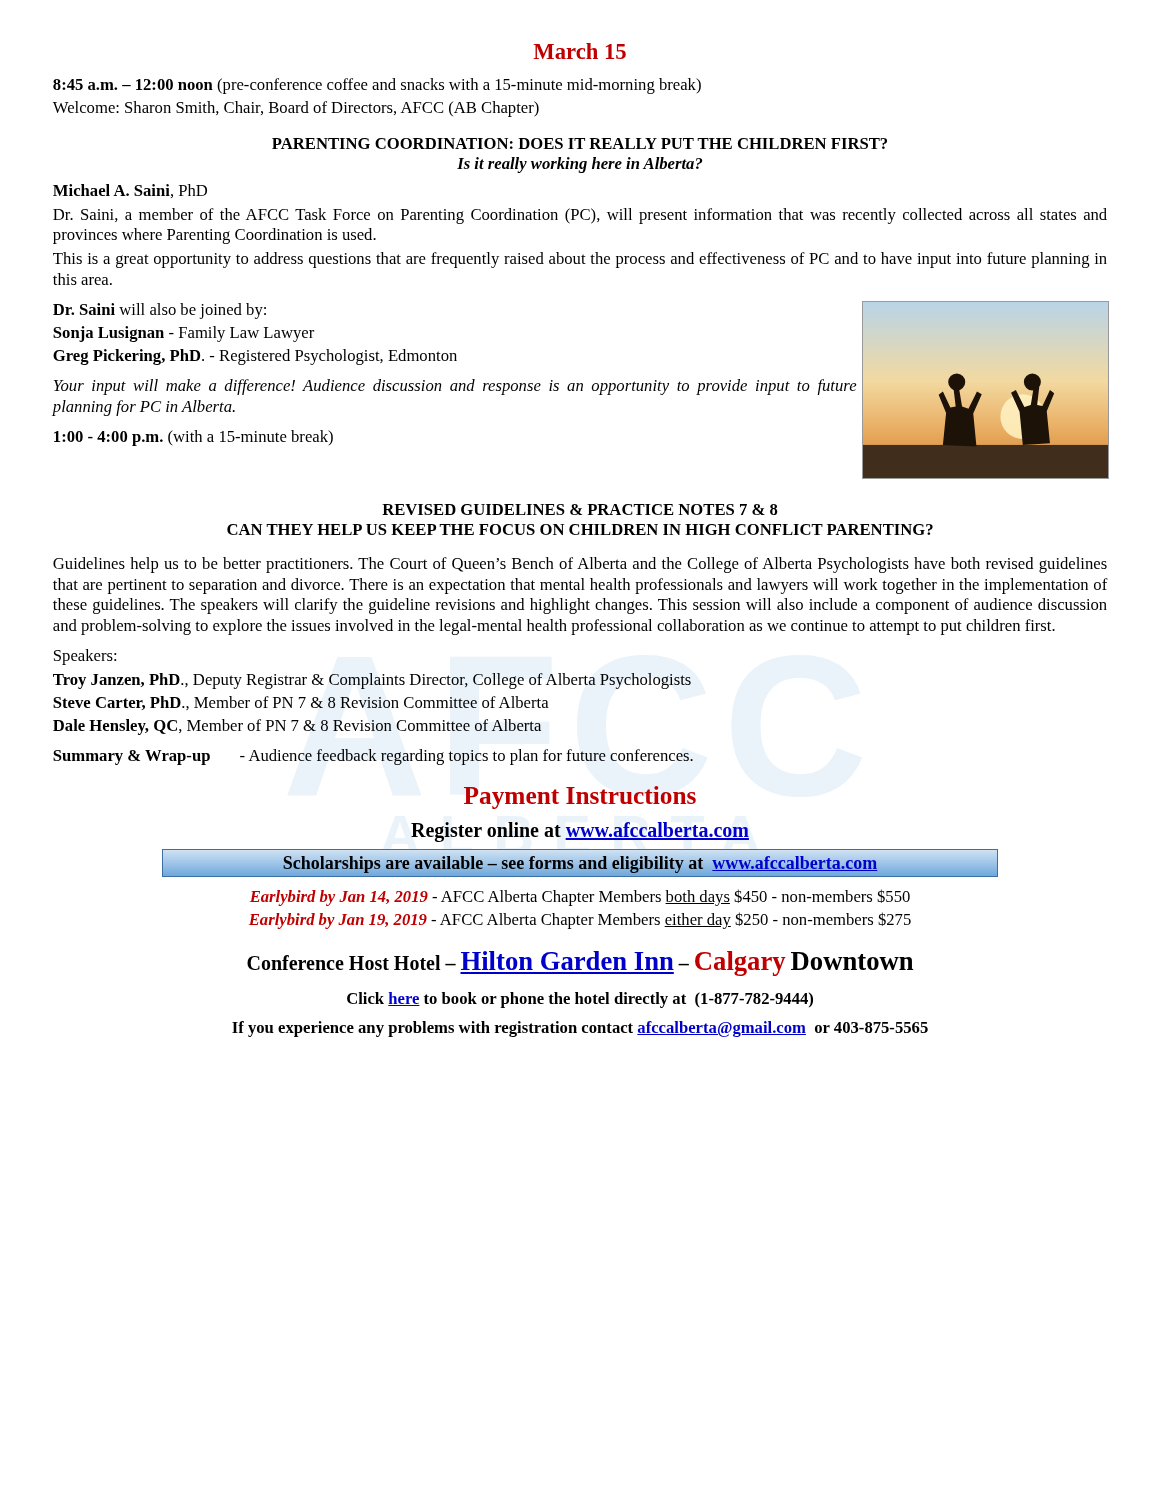AFCCALBERTA
March 15
8:45 a.m. – 12:00 noon (pre-conference coffee and snacks with a 15-minute mid-morning break)
Welcome: Sharon Smith, Chair, Board of Directors, AFCC (AB Chapter)
PARENTING COORDINATION: DOES IT REALLY PUT THE CHILDREN FIRST?
Is it really working here in Alberta?
Michael A. Saini, PhD
Dr. Saini, a member of the AFCC Task Force on Parenting Coordination (PC), will present information that was recently collected across all states and provinces where Parenting Coordination is used.
This is a great opportunity to address questions that are frequently raised about the process and effectiveness of PC and to have input into future planning in this area.
Dr. Saini will also be joined by:
Sonja Lusignan - Family Law Lawyer
Greg Pickering, PhD. - Registered Psychologist, Edmonton
Your input will make a difference! Audience discussion and response is an opportunity to provide input to future planning for PC in Alberta.
1:00 - 4:00 p.m. (with a 15-minute break)
REVISED GUIDELINES & PRACTICE NOTES 7 & 8
CAN THEY HELP US KEEP THE FOCUS ON CHILDREN IN HIGH CONFLICT PARENTING?
Guidelines help us to be better practitioners. The Court of Queen’s Bench of Alberta and the College of Alberta Psychologists have both revised guidelines that are pertinent to separation and divorce. There is an expectation that mental health professionals and lawyers will work together in the implementation of these guidelines. The speakers will clarify the guideline revisions and highlight changes. This session will also include a component of audience discussion and problem-solving to explore the issues involved in the legal-mental health professional collaboration as we continue to attempt to put children first.
Speakers:
Troy Janzen, PhD., Deputy Registrar & Complaints Director, College of Alberta Psychologists
Steve Carter, PhD., Member of PN 7 & 8 Revision Committee of Alberta
Dale Hensley, QC, Member of PN 7 & 8 Revision Committee of Alberta
Summary & Wrap-up - Audience feedback regarding topics to plan for future conferences.
Payment Instructions
Register online at www.afccalberta.com
Scholarships are available – see forms and eligibility at www.afccalberta.com
Earlybird by Jan 14, 2019 - AFCC Alberta Chapter Members both days $450 - non-members $550
Earlybird by Jan 19, 2019 - AFCC Alberta Chapter Members either day $250 - non-members $275
Conference Host Hotel – Hilton Garden Inn – Calgary Downtown
Click here to book or phone the hotel directly at (1-877-782-9444)
If you experience any problems with registration contact afccalberta@gmail.com or 403-875-5565